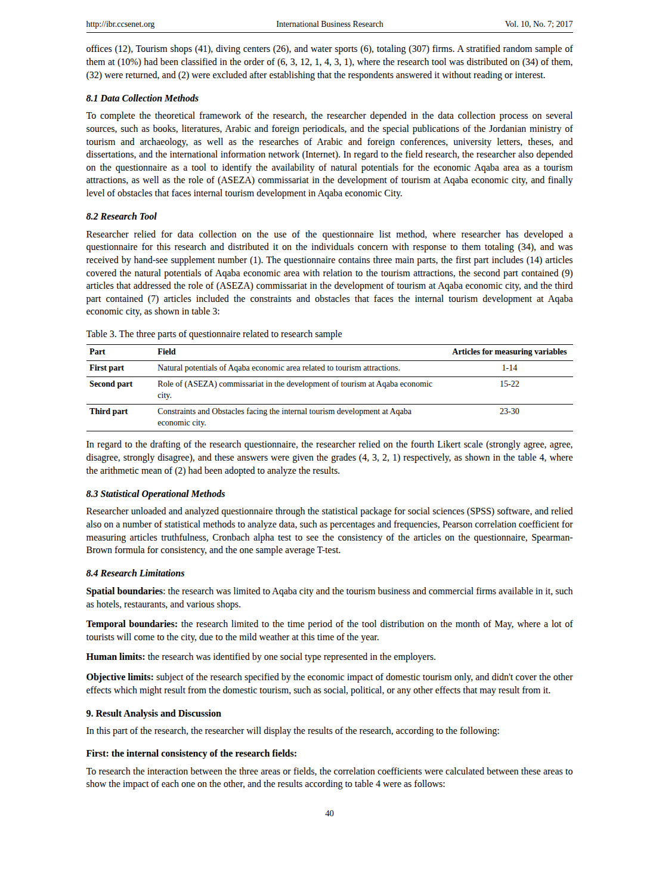http://ibr.ccsenet.org International Business Research Vol. 10, No. 7; 2017
offices (12), Tourism shops (41), diving centers (26), and water sports (6), totaling (307) firms. A stratified random sample of them at (10%) had been classified in the order of (6, 3, 12, 1, 4, 3, 1), where the research tool was distributed on (34) of them, (32) were returned, and (2) were excluded after establishing that the respondents answered it without reading or interest.
8.1 Data Collection Methods
To complete the theoretical framework of the research, the researcher depended in the data collection process on several sources, such as books, literatures, Arabic and foreign periodicals, and the special publications of the Jordanian ministry of tourism and archaeology, as well as the researches of Arabic and foreign conferences, university letters, theses, and dissertations, and the international information network (Internet). In regard to the field research, the researcher also depended on the questionnaire as a tool to identify the availability of natural potentials for the economic Aqaba area as a tourism attractions, as well as the role of (ASEZA) commissariat in the development of tourism at Aqaba economic city, and finally level of obstacles that faces internal tourism development in Aqaba economic City.
8.2 Research Tool
Researcher relied for data collection on the use of the questionnaire list method, where researcher has developed a questionnaire for this research and distributed it on the individuals concern with response to them totaling (34), and was received by hand-see supplement number (1). The questionnaire contains three main parts, the first part includes (14) articles covered the natural potentials of Aqaba economic area with relation to the tourism attractions, the second part contained (9) articles that addressed the role of (ASEZA) commissariat in the development of tourism at Aqaba economic city, and the third part contained (7) articles included the constraints and obstacles that faces the internal tourism development at Aqaba economic city, as shown in table 3:
Table 3. The three parts of questionnaire related to research sample
| Part | Field | Articles for measuring variables |
| --- | --- | --- |
| First part | Natural potentials of Aqaba economic area related to tourism attractions. | 1-14 |
| Second part | Role of (ASEZA) commissariat in the development of tourism at Aqaba economic city. | 15-22 |
| Third part | Constraints and Obstacles facing the internal tourism development at Aqaba economic city. | 23-30 |
In regard to the drafting of the research questionnaire, the researcher relied on the fourth Likert scale (strongly agree, agree, disagree, strongly disagree), and these answers were given the grades (4, 3, 2, 1) respectively, as shown in the table 4, where the arithmetic mean of (2) had been adopted to analyze the results.
8.3 Statistical Operational Methods
Researcher unloaded and analyzed questionnaire through the statistical package for social sciences (SPSS) software, and relied also on a number of statistical methods to analyze data, such as percentages and frequencies, Pearson correlation coefficient for measuring articles truthfulness, Cronbach alpha test to see the consistency of the articles on the questionnaire, Spearman-Brown formula for consistency, and the one sample average T-test.
8.4 Research Limitations
Spatial boundaries: the research was limited to Aqaba city and the tourism business and commercial firms available in it, such as hotels, restaurants, and various shops.
Temporal boundaries: the research limited to the time period of the tool distribution on the month of May, where a lot of tourists will come to the city, due to the mild weather at this time of the year.
Human limits: the research was identified by one social type represented in the employers.
Objective limits: subject of the research specified by the economic impact of domestic tourism only, and didn't cover the other effects which might result from the domestic tourism, such as social, political, or any other effects that may result from it.
9. Result Analysis and Discussion
In this part of the research, the researcher will display the results of the research, according to the following:
First: the internal consistency of the research fields:
To research the interaction between the three areas or fields, the correlation coefficients were calculated between these areas to show the impact of each one on the other, and the results according to table 4 were as follows:
40